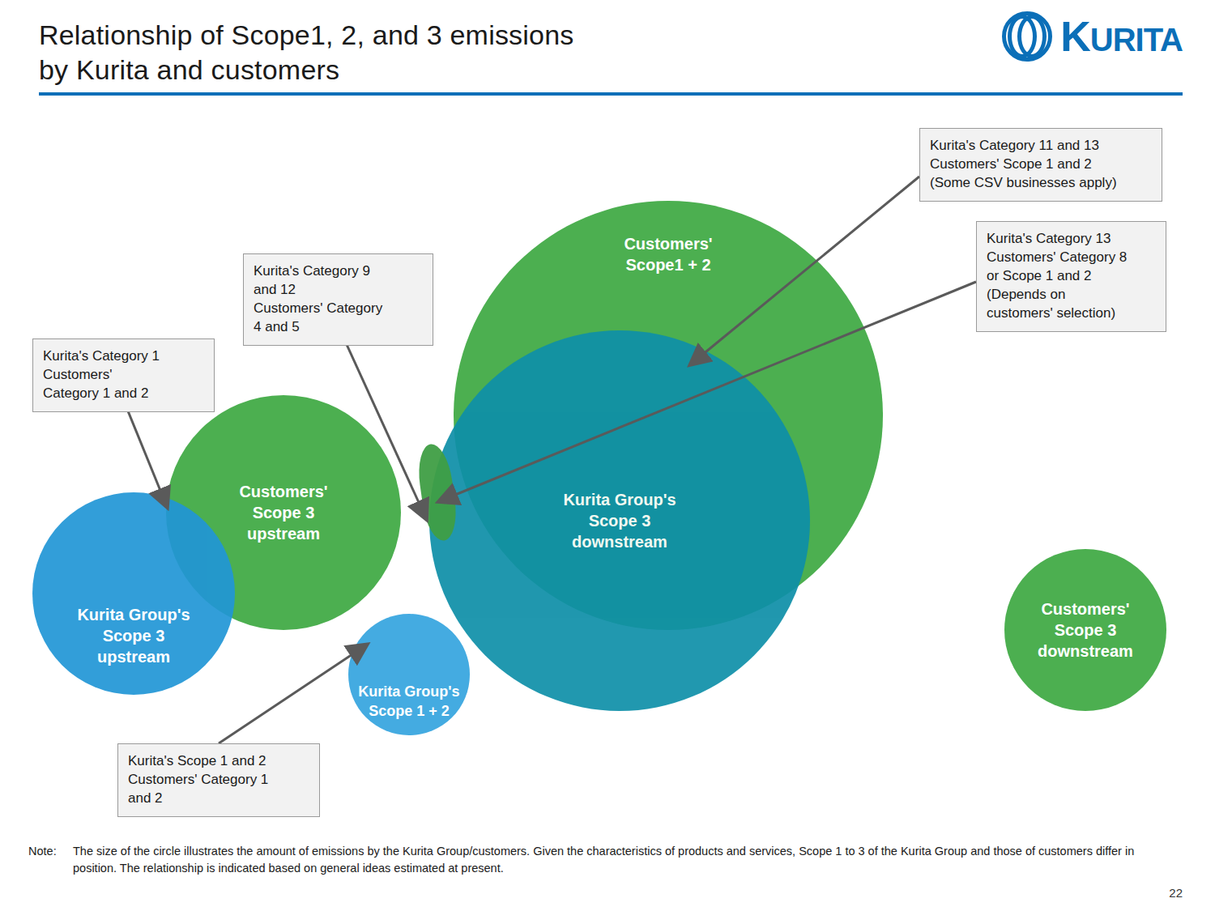Relationship of Scope1, 2, and 3 emissions
by Kurita and customers
KURITA
Customers'
Scope1 + 2
Customers'
Scope 3
upstream
Customers'
Scope 3
downstream
Kurita Group's
Scope 3
downstream
Kurita Group's
Scope 3
upstream
Kurita Group's
Scope 1 + 2
Kurita's Category 11 and 13
Customers' Scope 1 and 2
(Some CSV businesses apply)
Kurita's Category 13
Customers' Category 8
or Scope 1 and 2
(Depends on
customers' selection)
Kurita's Category 9
and 12
Customers' Category
4 and 5
Kurita's Category 1
Customers'
Category 1 and 2
Kurita's Scope 1 and 2
Customers' Category 1
and 2
Note: The size of the circle illustrates the amount of emissions by the Kurita Group/customers. Given the characteristics of products and services, Scope 1 to 3 of the Kurita Group and those of customers differ in position. The relationship is indicated based on general ideas estimated at present.
22